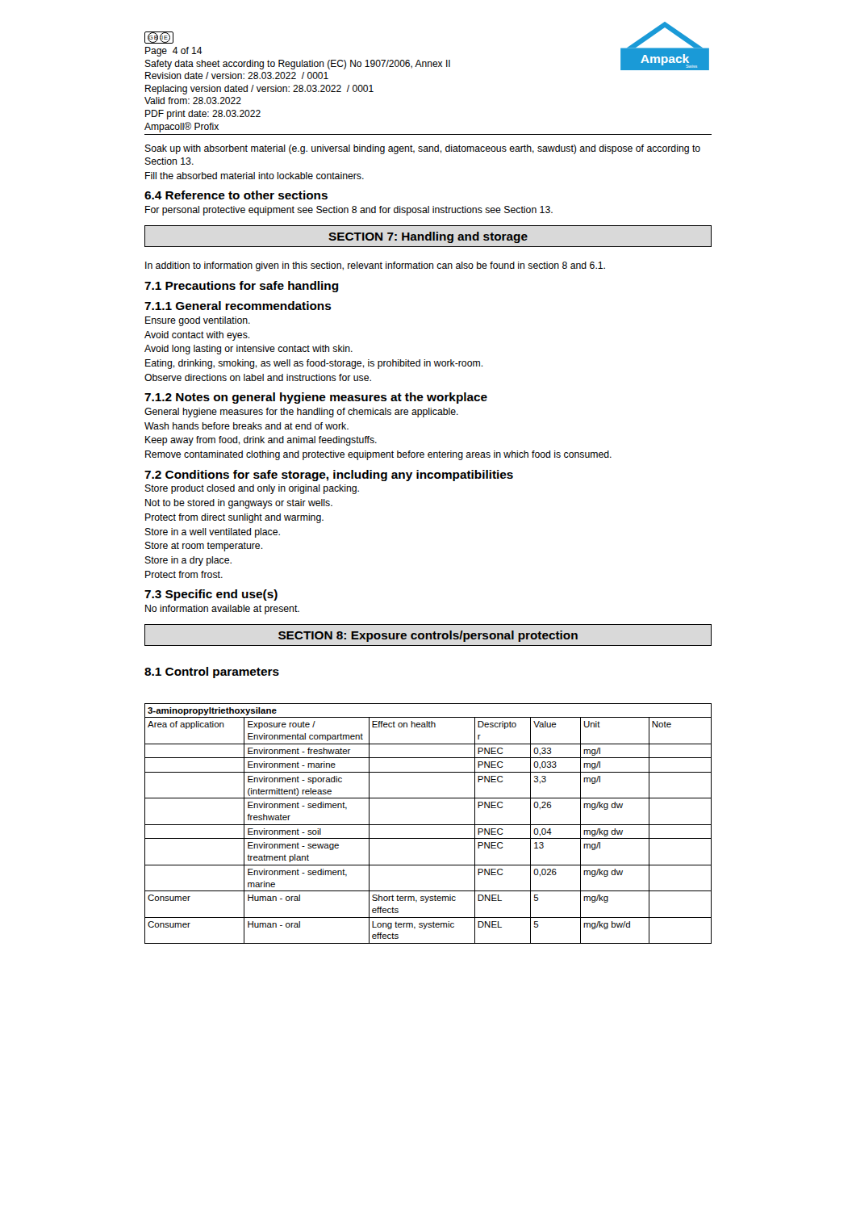Ampack Swiss
GB IE
Page 4 of 14
Safety data sheet according to Regulation (EC) No 1907/2006, Annex II
Revision date / version: 28.03.2022 / 0001
Replacing version dated / version: 28.03.2022 / 0001
Valid from: 28.03.2022
PDF print date: 28.03.2022
Ampacoll® Profix
Soak up with absorbent material (e.g. universal binding agent, sand, diatomaceous earth, sawdust) and dispose of according to Section 13.
Fill the absorbed material into lockable containers.
6.4 Reference to other sections
For personal protective equipment see Section 8 and for disposal instructions see Section 13.
SECTION 7: Handling and storage
In addition to information given in this section, relevant information can also be found in section 8 and 6.1.
7.1 Precautions for safe handling
7.1.1 General recommendations
Ensure good ventilation.
Avoid contact with eyes.
Avoid long lasting or intensive contact with skin.
Eating, drinking, smoking, as well as food-storage, is prohibited in work-room.
Observe directions on label and instructions for use.
7.1.2 Notes on general hygiene measures at the workplace
General hygiene measures for the handling of chemicals are applicable.
Wash hands before breaks and at end of work.
Keep away from food, drink and animal feedingstuffs.
Remove contaminated clothing and protective equipment before entering areas in which food is consumed.
7.2 Conditions for safe storage, including any incompatibilities
Store product closed and only in original packing.
Not to be stored in gangways or stair wells.
Protect from direct sunlight and warming.
Store in a well ventilated place.
Store at room temperature.
Store in a dry place.
Protect from frost.
7.3 Specific end use(s)
No information available at present.
SECTION 8: Exposure controls/personal protection
8.1 Control parameters
| 3-aminopropyltriethoxysilane |
| --- |
| Area of application | Exposure route / Environmental compartment | Effect on health | Descripto r | Value | Unit | Note |
| | Environment - freshwater | | PNEC | 0,33 | mg/l | |
| | Environment - marine | | PNEC | 0,033 | mg/l | |
| | Environment - sporadic (intermittent) release | | PNEC | 3,3 | mg/l | |
| | Environment - sediment, freshwater | | PNEC | 0,26 | mg/kg dw | |
| | Environment - soil | | PNEC | 0,04 | mg/kg dw | |
| | Environment - sewage treatment plant | | PNEC | 13 | mg/l | |
| | Environment - sediment, marine | | PNEC | 0,026 | mg/kg dw | |
| Consumer | Human - oral | Short term, systemic effects | DNEL | 5 | mg/kg | |
| Consumer | Human - oral | Long term, systemic effects | DNEL | 5 | mg/kg bw/d | |